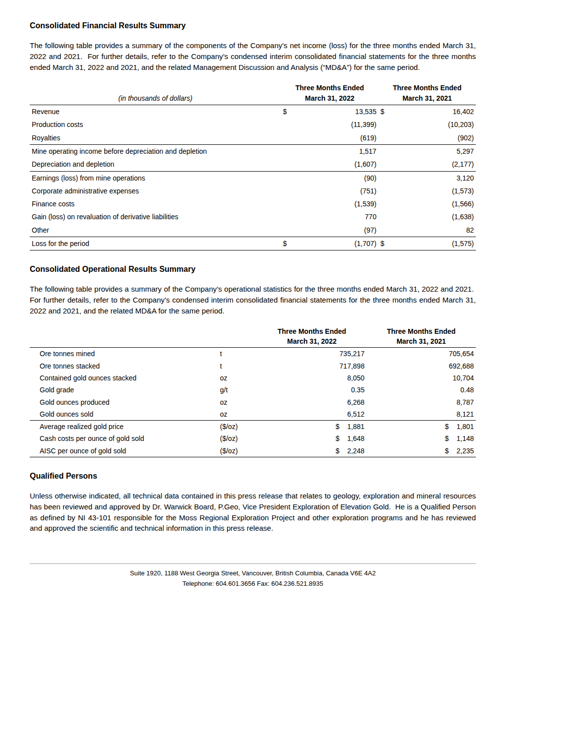Consolidated Financial Results Summary
The following table provides a summary of the components of the Company’s net income (loss) for the three months ended March 31, 2022 and 2021. For further details, refer to the Company’s condensed interim consolidated financial statements for the three months ended March 31, 2022 and 2021, and the related Management Discussion and Analysis (“MD&A”) for the same period.
| (in thousands of dollars) | Three Months Ended March 31, 2022 | Three Months Ended March 31, 2021 |
| --- | --- | --- |
| Revenue | $ | 13,535 | $ | 16,402 |
| Production costs | | (11,399) | | (10,203) |
| Royalties | | (619) | | (902) |
| Mine operating income before depreciation and depletion | | 1,517 | | 5,297 |
| Depreciation and depletion | | (1,607) | | (2,177) |
| Earnings (loss) from mine operations | | (90) | | 3,120 |
| Corporate administrative expenses | | (751) | | (1,573) |
| Finance costs | | (1,539) | | (1,566) |
| Gain (loss) on revaluation of derivative liabilities | | 770 | | (1,638) |
| Other | | (97) | | 82 |
| Loss for the period | $ | (1,707) | $ | (1,575) |
Consolidated Operational Results Summary
The following table provides a summary of the Company’s operational statistics for the three months ended March 31, 2022 and 2021. For further details, refer to the Company’s condensed interim consolidated financial statements for the three months ended March 31, 2022 and 2021, and the related MD&A for the same period.
| | | Three Months Ended March 31, 2022 | Three Months Ended March 31, 2021 |
| --- | --- | --- | --- |
| Ore tonnes mined | t | 735,217 | 705,654 |
| Ore tonnes stacked | t | 717,898 | 692,688 |
| Contained gold ounces stacked | oz | 8,050 | 10,704 |
| Gold grade | g/t | 0.35 | 0.48 |
| Gold ounces produced | oz | 6,268 | 8,787 |
| Gold ounces sold | oz | 6,512 | 8,121 |
| Average realized gold price | ($/oz) | $ 1,881 | $ 1,801 |
| Cash costs per ounce of gold sold | ($/oz) | $ 1,648 | $ 1,148 |
| AISC per ounce of gold sold | ($/oz) | $ 2,248 | $ 2,235 |
Qualified Persons
Unless otherwise indicated, all technical data contained in this press release that relates to geology, exploration and mineral resources has been reviewed and approved by Dr. Warwick Board, P.Geo, Vice President Exploration of Elevation Gold. He is a Qualified Person as defined by NI 43-101 responsible for the Moss Regional Exploration Project and other exploration programs and he has reviewed and approved the scientific and technical information in this press release.
Suite 1920, 1188 West Georgia Street, Vancouver, British Columbia, Canada V6E 4A2
Telephone: 604.601.3656 Fax: 604.236.521.8935